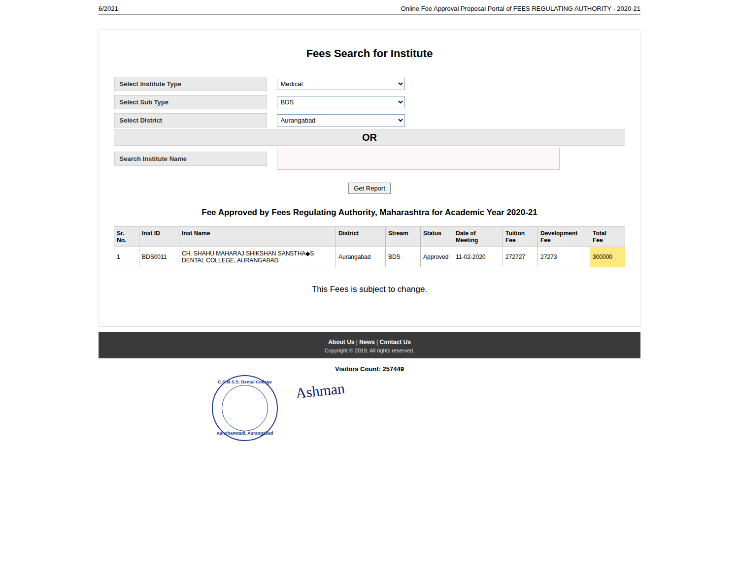6/2021
Online Fee Approval Proposal Portal of FEES REGULATING AUTHORITY - 2020-21
Fees Search for Institute
| Select Institute Type | Medical |
| Select Sub Type | BDS |
| Select District | Aurangabad |
| OR |
| Search Institute Name | |
Get Report
Fee Approved by Fees Regulating Authority, Maharashtra for Academic Year 2020-21
| Sr. No. | Inst ID | Inst Name | District | Stream | Status | Date of Meeting | Tuition Fee | Development Fee | Total Fee |
| --- | --- | --- | --- | --- | --- | --- | --- | --- | --- |
| 1 | BDS0011 | CH. SHAHU MAHARAJ SHIKSHAN SANSTHA◆S DENTAL COLLEGE, AURANGABAD | Aurangabad | BDS | Approved | 11-02-2020 | 272727 | 27273 | 300000 |
This Fees is subject to change.
About Us | News | Contact Us
Copyright © 2019. All rights reserved.
Visitors Count: 257449
C.S.M.S.S. Dental College
Kanchanwadi, Aurangabad
Ashman